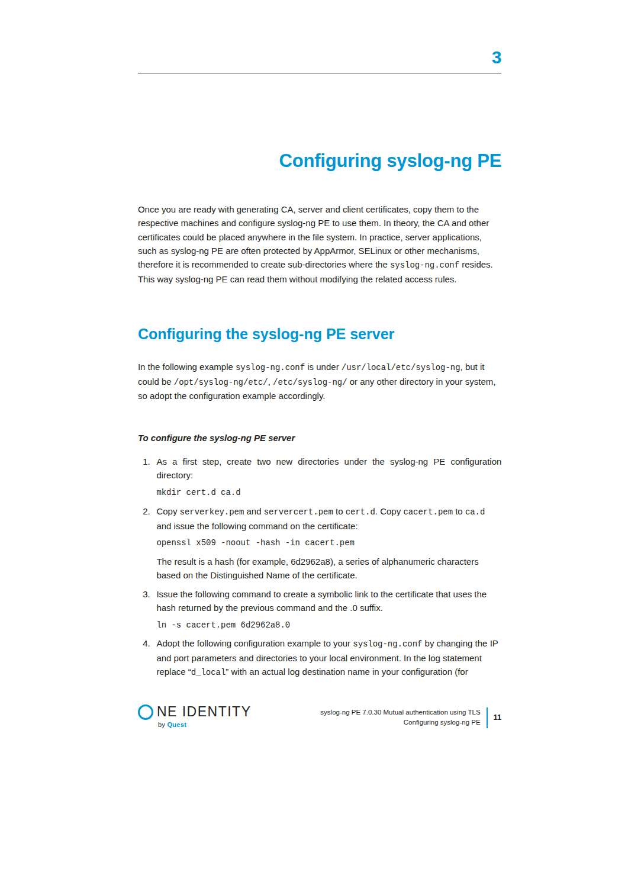3
Configuring syslog-ng PE
Once you are ready with generating CA, server and client certificates, copy them to the respective machines and configure syslog-ng PE to use them. In theory, the CA and other certificates could be placed anywhere in the file system. In practice, server applications, such as syslog-ng PE are often protected by AppArmor, SELinux or other mechanisms, therefore it is recommended to create sub-directories where the syslog-ng.conf resides. This way syslog-ng PE can read them without modifying the related access rules.
Configuring the syslog-ng PE server
In the following example syslog-ng.conf is under /usr/local/etc/syslog-ng, but it could be /opt/syslog-ng/etc/, /etc/syslog-ng/ or any other directory in your system, so adopt the configuration example accordingly.
To configure the syslog-ng PE server
As a first step, create two new directories under the syslog-ng PE configuration directory:
mkdir cert.d ca.d
Copy serverkey.pem and servercert.pem to cert.d. Copy cacert.pem to ca.d and issue the following command on the certificate:
openssl x509 -noout -hash -in cacert.pem
The result is a hash (for example, 6d2962a8), a series of alphanumeric characters based on the Distinguished Name of the certificate.
Issue the following command to create a symbolic link to the certificate that uses the hash returned by the previous command and the .0 suffix.
ln -s cacert.pem 6d2962a8.0
Adopt the following configuration example to your syslog-ng.conf by changing the IP and port parameters and directories to your local environment. In the log statement replace “d_local” with an actual log destination name in your configuration (for
NE IDENTITY
by Quest
syslog-ng PE 7.0.30 Mutual authentication using TLS
Configuring syslog-ng PE
11